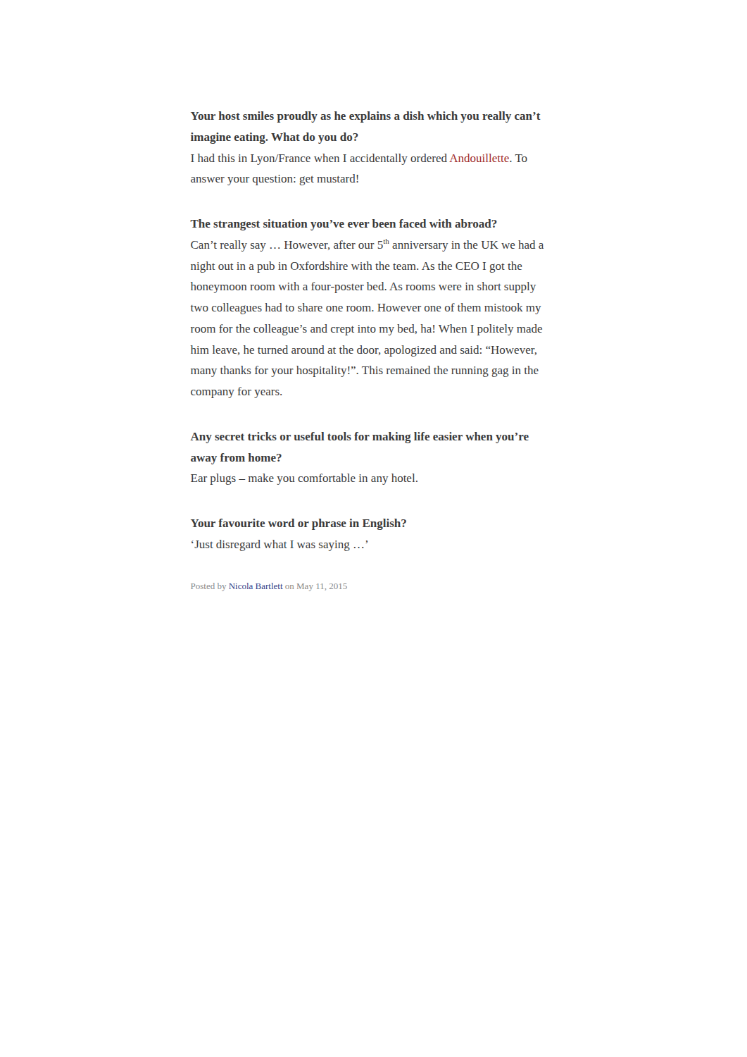Your host smiles proudly as he explains a dish which you really can’t imagine eating. What do you do?
I had this in Lyon/France when I accidentally ordered Andouillette. To answer your question: get mustard!
The strangest situation you’ve ever been faced with abroad?
Can’t really say … However, after our 5th anniversary in the UK we had a night out in a pub in Oxfordshire with the team. As the CEO I got the honeymoon room with a four-poster bed. As rooms were in short supply two colleagues had to share one room. However one of them mistook my room for the colleague’s and crept into my bed, ha! When I politely made him leave, he turned around at the door, apologized and said: “However, many thanks for your hospitality!”. This remained the running gag in the company for years.
Any secret tricks or useful tools for making life easier when you’re away from home?
Ear plugs – make you comfortable in any hotel.
Your favourite word or phrase in English?
‘Just disregard what I was saying …’
Posted by Nicola Bartlett on May 11, 2015